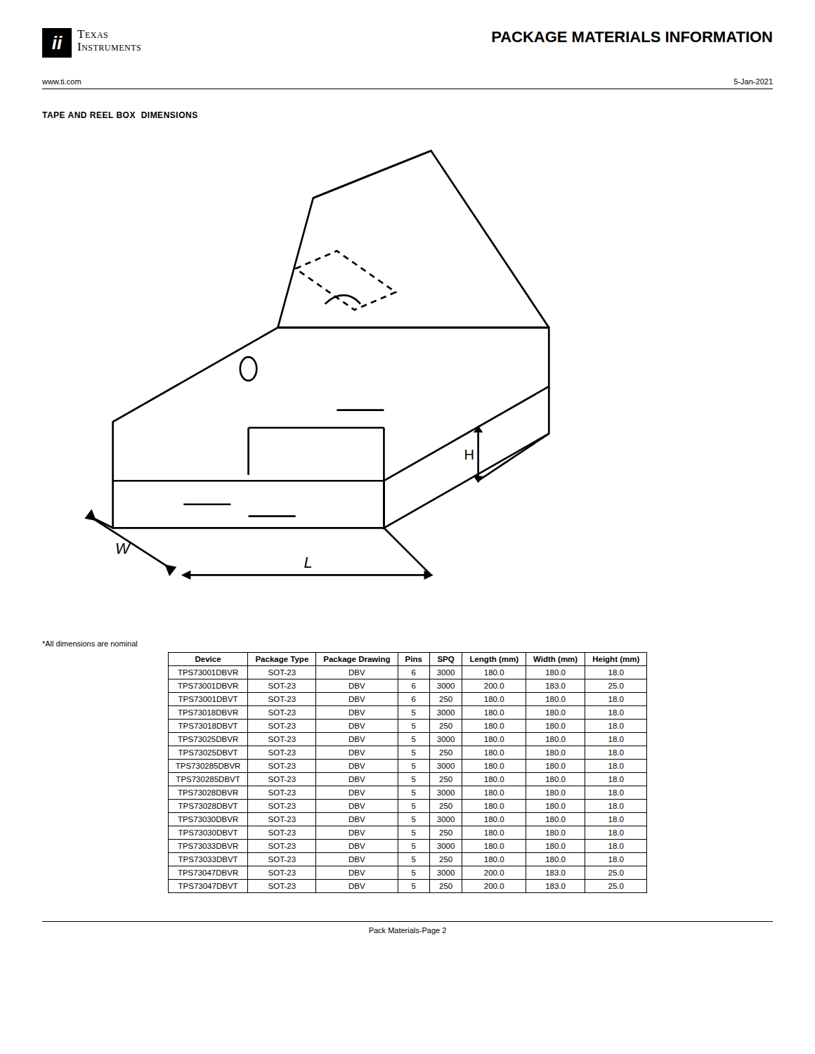ii
TEXAS
INSTRUMENTS
PACKAGE MATERIALS INFORMATION
www.ti.com 5-Jan-2021
TAPE AND REEL BOX DIMENSIONS
H W L
*All dimensions are nominal
| Device | Package Type | Package Drawing | Pins | SPQ | Length (mm) | Width (mm) | Height (mm) |
| --- | --- | --- | --- | --- | --- | --- | --- |
| TPS73001DBVR | SOT-23 | DBV | 6 | 3000 | 180.0 | 180.0 | 18.0 |
| TPS73001DBVR | SOT-23 | DBV | 6 | 3000 | 200.0 | 183.0 | 25.0 |
| TPS73001DBVT | SOT-23 | DBV | 6 | 250 | 180.0 | 180.0 | 18.0 |
| TPS73018DBVR | SOT-23 | DBV | 5 | 3000 | 180.0 | 180.0 | 18.0 |
| TPS73018DBVT | SOT-23 | DBV | 5 | 250 | 180.0 | 180.0 | 18.0 |
| TPS73025DBVR | SOT-23 | DBV | 5 | 3000 | 180.0 | 180.0 | 18.0 |
| TPS73025DBVT | SOT-23 | DBV | 5 | 250 | 180.0 | 180.0 | 18.0 |
| TPS730285DBVR | SOT-23 | DBV | 5 | 3000 | 180.0 | 180.0 | 18.0 |
| TPS730285DBVT | SOT-23 | DBV | 5 | 250 | 180.0 | 180.0 | 18.0 |
| TPS73028DBVR | SOT-23 | DBV | 5 | 3000 | 180.0 | 180.0 | 18.0 |
| TPS73028DBVT | SOT-23 | DBV | 5 | 250 | 180.0 | 180.0 | 18.0 |
| TPS73030DBVR | SOT-23 | DBV | 5 | 3000 | 180.0 | 180.0 | 18.0 |
| TPS73030DBVT | SOT-23 | DBV | 5 | 250 | 180.0 | 180.0 | 18.0 |
| TPS73033DBVR | SOT-23 | DBV | 5 | 3000 | 180.0 | 180.0 | 18.0 |
| TPS73033DBVT | SOT-23 | DBV | 5 | 250 | 180.0 | 180.0 | 18.0 |
| TPS73047DBVR | SOT-23 | DBV | 5 | 3000 | 200.0 | 183.0 | 25.0 |
| TPS73047DBVT | SOT-23 | DBV | 5 | 250 | 200.0 | 183.0 | 25.0 |
Pack Materials-Page 2